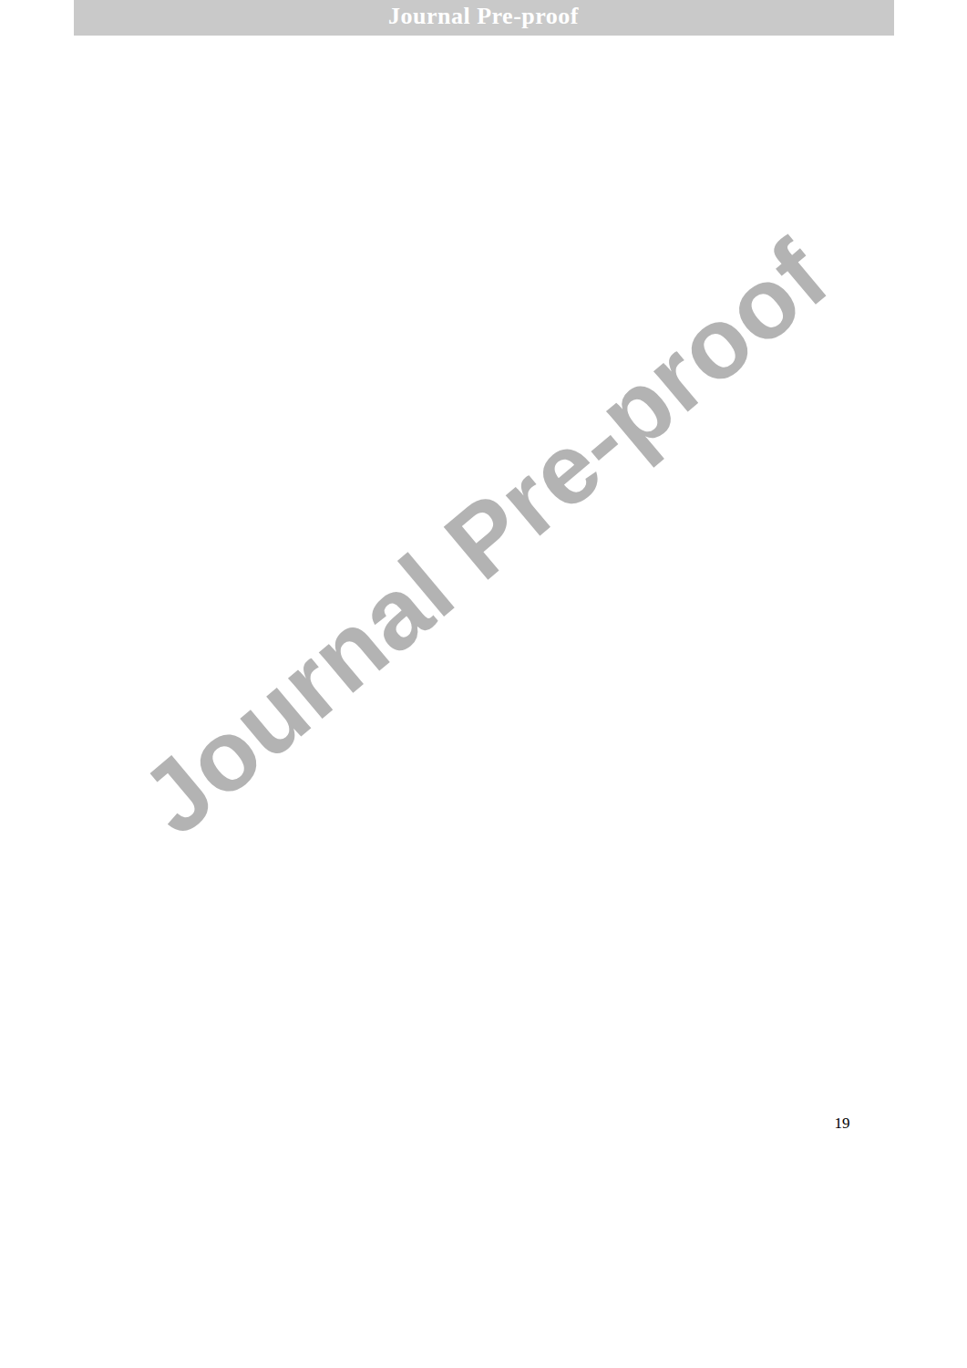Journal Pre-proof
Journal Pre-proof
19